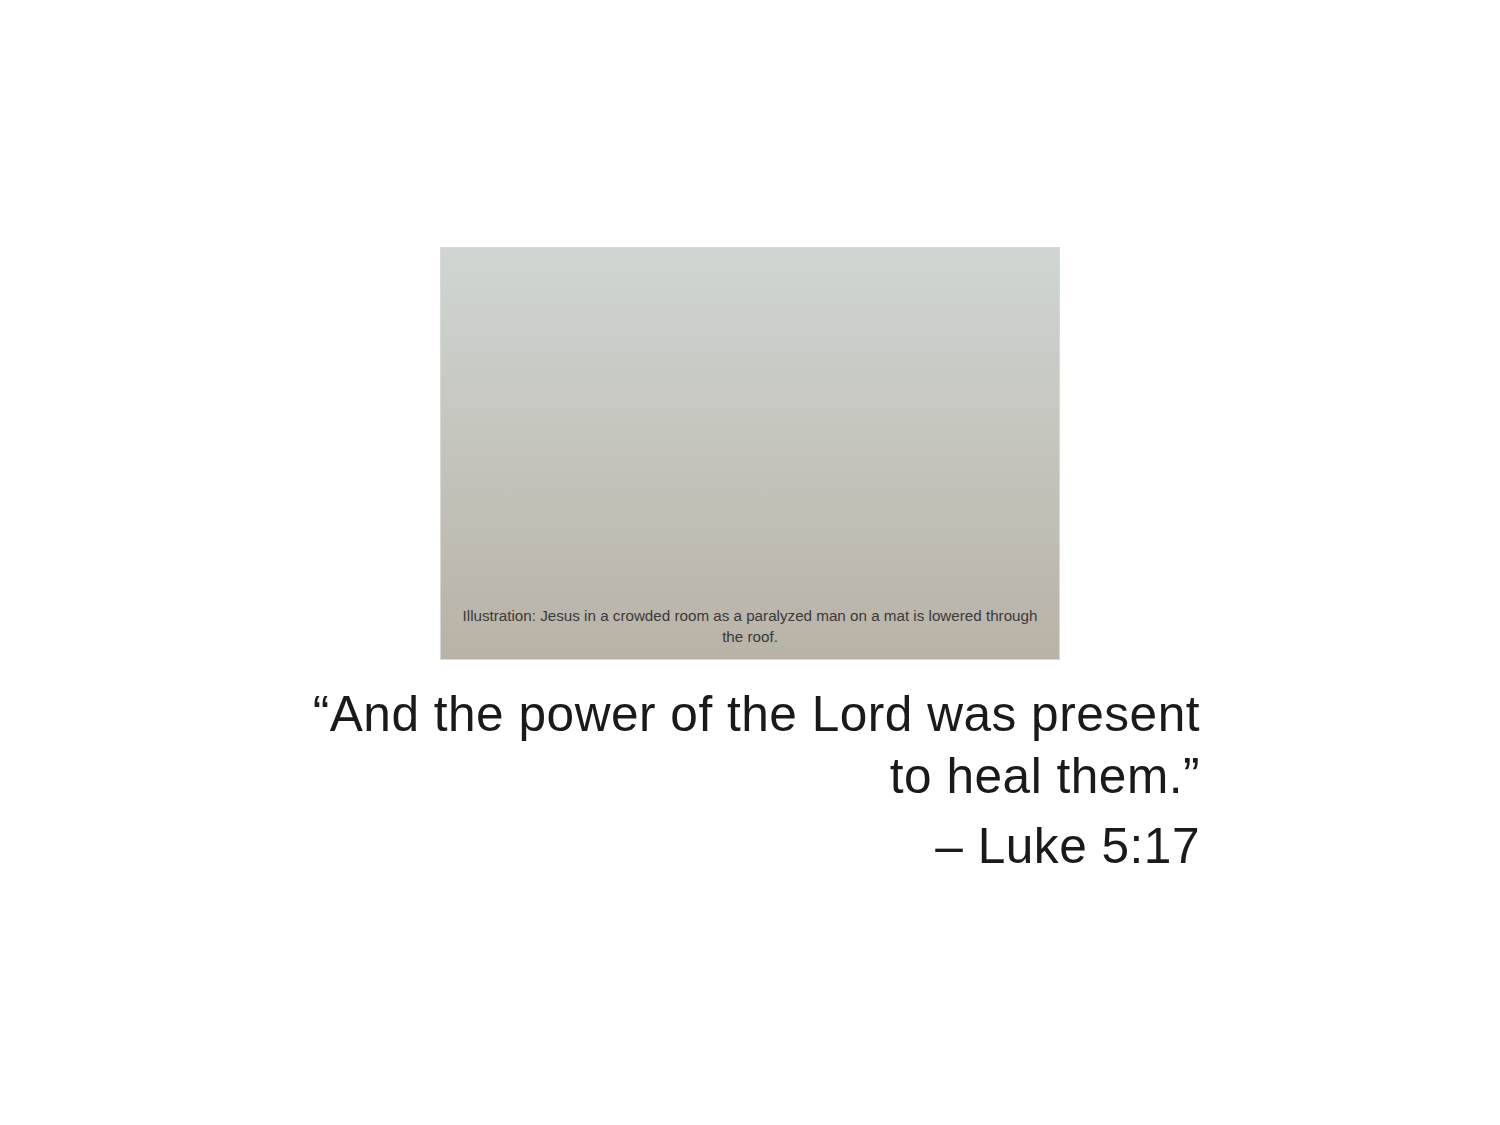Illustration: Jesus in a crowded room as a paralyzed man on a mat is lowered through the roof.
“And the power of the Lord was present to heal them.”
– Luke 5:17